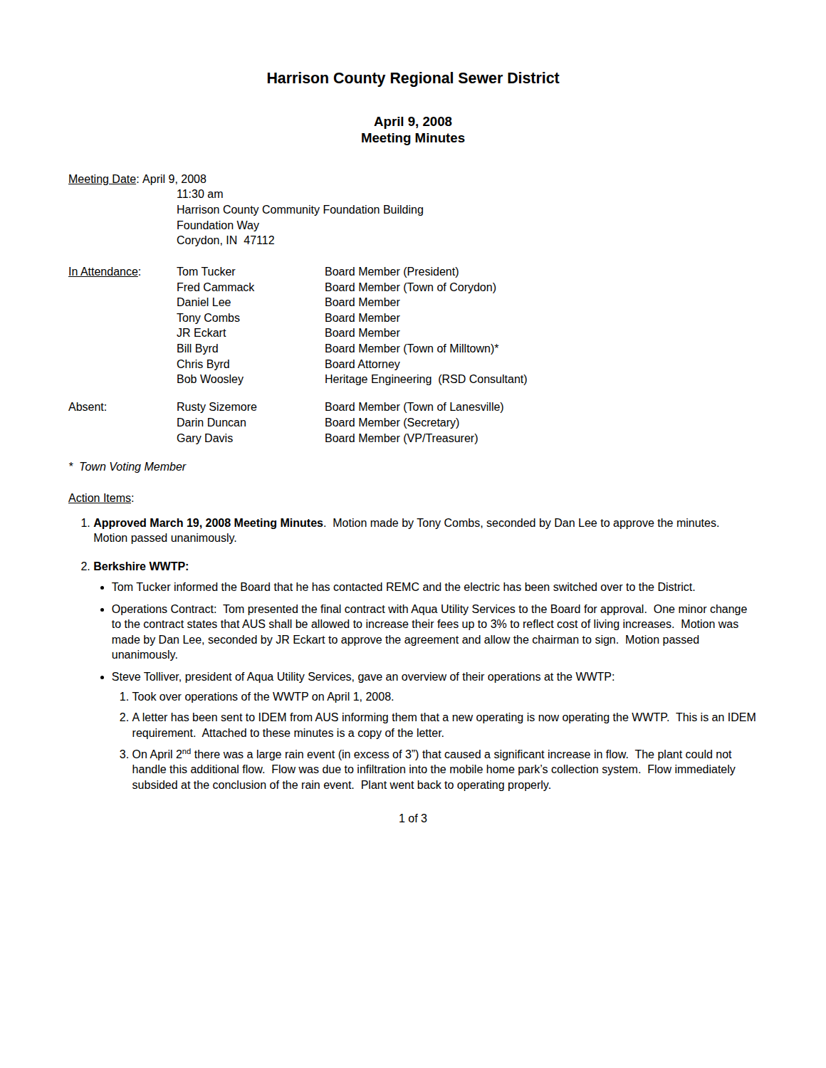Harrison County Regional Sewer District
April 9, 2008
Meeting Minutes
Meeting Date:
April 9, 2008
11:30 am
Harrison County Community Foundation Building
Foundation Way
Corydon, IN 47112
| In Attendance : | Tom Tucker | Board Member (President) |
| | Fred Cammack | Board Member (Town of Corydon) |
| | Daniel Lee | Board Member |
| | Tony Combs | Board Member |
| | JR Eckart | Board Member |
| | Bill Byrd | Board Member (Town of Milltown)* |
| | Chris Byrd | Board Attorney |
| | Bob Woosley | Heritage Engineering (RSD Consultant) |
| Absent: | Rusty Sizemore | Board Member (Town of Lanesville) |
| | Darin Duncan | Board Member (Secretary) |
| | Gary Davis | Board Member (VP/Treasurer) |
* Town Voting Member
Action Items:
Approved March 19, 2008 Meeting Minutes. Motion made by Tony Combs, seconded by Dan Lee to approve the minutes. Motion passed unanimously.
Berkshire WWTP:
Tom Tucker informed the Board that he has contacted REMC and the electric has been switched over to the District.
Operations Contract: Tom presented the final contract with Aqua Utility Services to the Board for approval. One minor change to the contract states that AUS shall be allowed to increase their fees up to 3% to reflect cost of living increases. Motion was made by Dan Lee, seconded by JR Eckart to approve the agreement and allow the chairman to sign. Motion passed unanimously.
Steve Tolliver, president of Aqua Utility Services, gave an overview of their operations at the WWTP:
Took over operations of the WWTP on April 1, 2008.
A letter has been sent to IDEM from AUS informing them that a new operating is now operating the WWTP. This is an IDEM requirement. Attached to these minutes is a copy of the letter.
On April 2nd there was a large rain event (in excess of 3”) that caused a significant increase in flow. The plant could not handle this additional flow. Flow was due to infiltration into the mobile home park’s collection system. Flow immediately subsided at the conclusion of the rain event. Plant went back to operating properly.
1 of 3